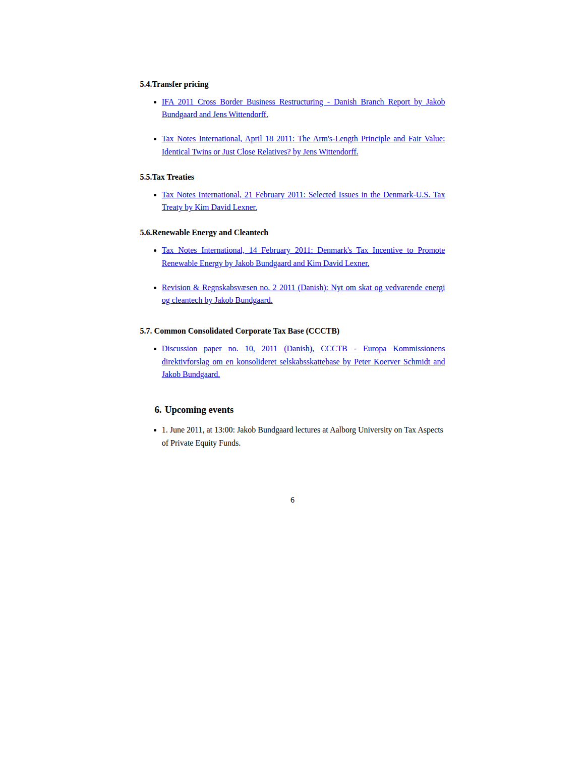5.4.Transfer pricing
IFA 2011 Cross Border Business Restructuring - Danish Branch Report by Jakob Bundgaard and Jens Wittendorff.
Tax Notes International, April 18 2011: The Arm's-Length Principle and Fair Value: Identical Twins or Just Close Relatives? by Jens Wittendorff.
5.5.Tax Treaties
Tax Notes International, 21 February 2011: Selected Issues in the Denmark-U.S. Tax Treaty by Kim David Lexner.
5.6.Renewable Energy and Cleantech
Tax Notes International, 14 February 2011: Denmark's Tax Incentive to Promote Renewable Energy by Jakob Bundgaard and Kim David Lexner.
Revision & Regnskabsvæsen no. 2 2011 (Danish): Nyt om skat og vedvarende energi og cleantech by Jakob Bundgaard.
5.7. Common Consolidated Corporate Tax Base (CCCTB)
Discussion paper no. 10, 2011 (Danish), CCCTB - Europa Kommissionens direktivforslag om en konsolideret selskabsskattebase by Peter Koerver Schmidt and Jakob Bundgaard.
6.
Upcoming events
1. June 2011, at 13:00: Jakob Bundgaard lectures at Aalborg University on Tax Aspects of Private Equity Funds.
6